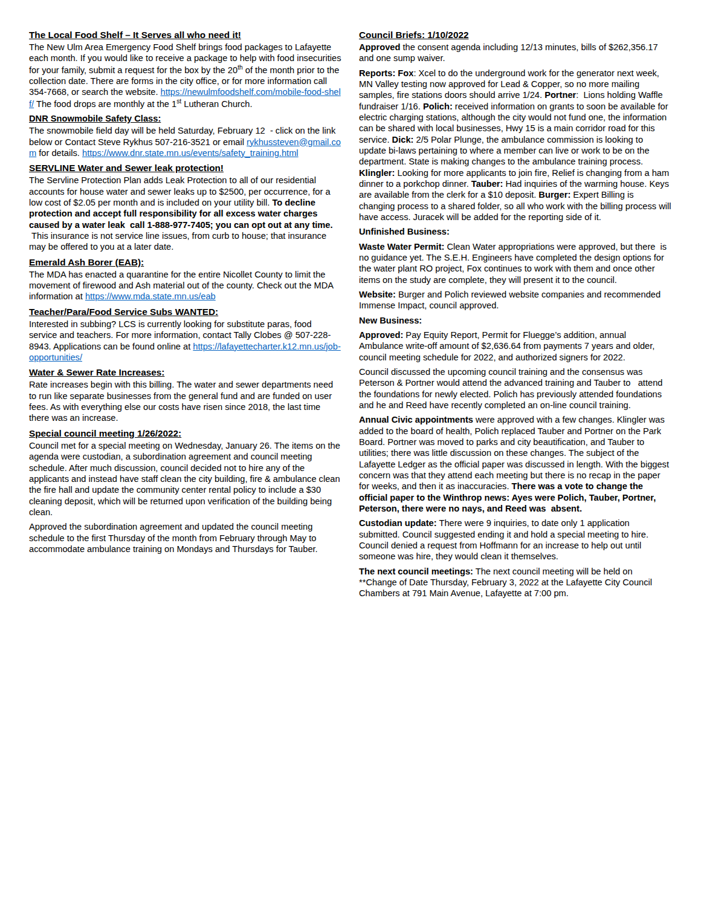The Local Food Shelf – It Serves all who need it!
The New Ulm Area Emergency Food Shelf brings food packages to Lafayette each month. If you would like to receive a package to help with food insecurities for your family, submit a request for the box by the 20th of the month prior to the collection date. There are forms in the city office, or for more information call 354-7668, or search the website. https://newulmfoodshelf.com/mobile-food-shelf/ The food drops are monthly at the 1st Lutheran Church.
DNR Snowmobile Safety Class:
The snowmobile field day will be held Saturday, February 12 - click on the link below or Contact Steve Rykhus 507-216-3521 or email rykhussteven@gmail.com for details. https://www.dnr.state.mn.us/events/safety_training.html
SERVLINE Water and Sewer leak protection!
The Servline Protection Plan adds Leak Protection to all of our residential accounts for house water and sewer leaks up to $2500, per occurrence, for a low cost of $2.05 per month and is included on your utility bill. To decline protection and accept full responsibility for all excess water charges caused by a water leak call 1-888-977-7405; you can opt out at any time. This insurance is not service line issues, from curb to house; that insurance may be offered to you at a later date.
Emerald Ash Borer (EAB):
The MDA has enacted a quarantine for the entire Nicollet County to limit the movement of firewood and Ash material out of the county. Check out the MDA information at https://www.mda.state.mn.us/eab
Teacher/Para/Food Service Subs WANTED:
Interested in subbing? LCS is currently looking for substitute paras, food service and teachers. For more information, contact Tally Clobes @ 507-228-8943. Applications can be found online at https://lafayettecharter.k12.mn.us/job-opportunities/
Water & Sewer Rate Increases:
Rate increases begin with this billing. The water and sewer departments need to run like separate businesses from the general fund and are funded on user fees. As with everything else our costs have risen since 2018, the last time there was an increase.
Special council meeting 1/26/2022:
Council met for a special meeting on Wednesday, January 26. The items on the agenda were custodian, a subordination agreement and council meeting schedule. After much discussion, council decided not to hire any of the applicants and instead have staff clean the city building, fire & ambulance clean the fire hall and update the community center rental policy to include a $30 cleaning deposit, which will be returned upon verification of the building being clean.
Approved the subordination agreement and updated the council meeting schedule to the first Thursday of the month from February through May to accommodate ambulance training on Mondays and Thursdays for Tauber.
Council Briefs: 1/10/2022
Approved the consent agenda including 12/13 minutes, bills of $262,356.17 and one sump waiver.
Reports: Fox: Xcel to do the underground work for the generator next week, MN Valley testing now approved for Lead & Copper, so no more mailing samples, fire stations doors should arrive 1/24. Portner: Lions holding Waffle fundraiser 1/16. Polich: received information on grants to soon be available for electric charging stations, although the city would not fund one, the information can be shared with local businesses, Hwy 15 is a main corridor road for this service. Dick: 2/5 Polar Plunge, the ambulance commission is looking to update bi-laws pertaining to where a member can live or work to be on the department. State is making changes to the ambulance training process. Klingler: Looking for more applicants to join fire, Relief is changing from a ham dinner to a porkchop dinner. Tauber: Had inquiries of the warming house. Keys are available from the clerk for a $10 deposit. Burger: Expert Billing is changing process to a shared folder, so all who work with the billing process will have access. Juracek will be added for the reporting side of it.
Unfinished Business:
Waste Water Permit: Clean Water appropriations were approved, but there is no guidance yet. The S.E.H. Engineers have completed the design options for the water plant RO project, Fox continues to work with them and once other items on the study are complete, they will present it to the council.
Website: Burger and Polich reviewed website companies and recommended Immense Impact, council approved.
New Business:
Approved: Pay Equity Report, Permit for Fluegge’s addition, annual Ambulance write-off amount of $2,636.64 from payments 7 years and older, council meeting schedule for 2022, and authorized signers for 2022.
Council discussed the upcoming council training and the consensus was Peterson & Portner would attend the advanced training and Tauber to attend the foundations for newly elected. Polich has previously attended foundations and he and Reed have recently completed an on-line council training.
Annual Civic appointments were approved with a few changes. Klingler was added to the board of health, Polich replaced Tauber and Portner on the Park Board. Portner was moved to parks and city beautification, and Tauber to utilities; there was little discussion on these changes. The subject of the Lafayette Ledger as the official paper was discussed in length. With the biggest concern was that they attend each meeting but there is no recap in the paper for weeks, and then it as inaccuracies. There was a vote to change the official paper to the Winthrop news: Ayes were Polich, Tauber, Portner, Peterson, there were no nays, and Reed was absent.
Custodian update: There were 9 inquiries, to date only 1 application submitted. Council suggested ending it and hold a special meeting to hire. Council denied a request from Hoffmann for an increase to help out until someone was hire, they would clean it themselves.
The next council meetings: The next council meeting will be held on **Change of Date Thursday, February 3, 2022 at the Lafayette City Council Chambers at 791 Main Avenue, Lafayette at 7:00 pm.